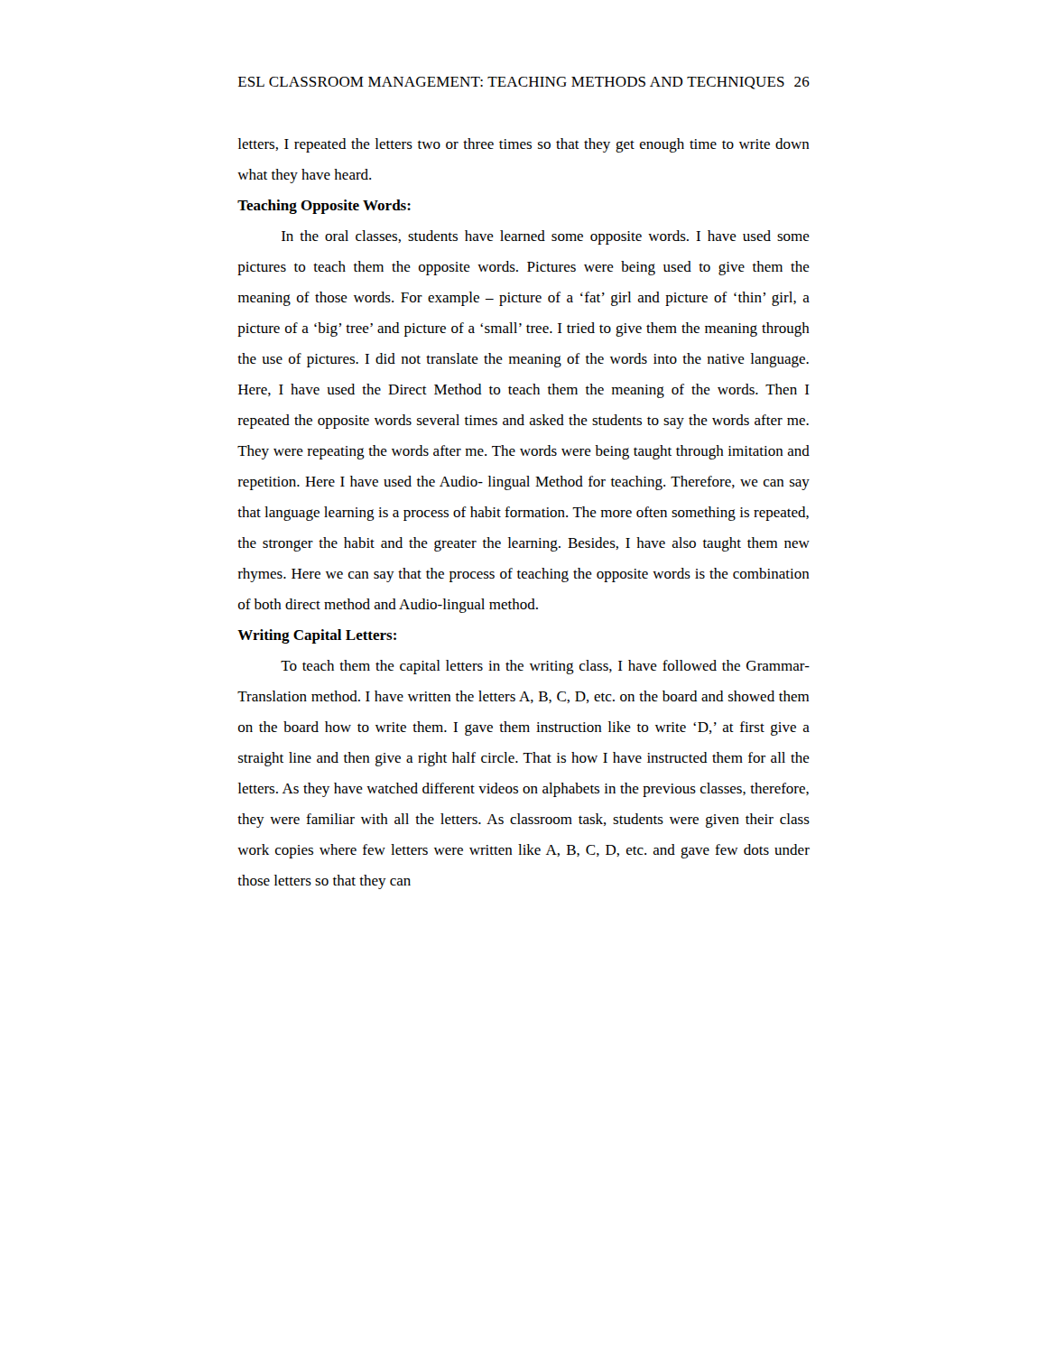ESL Classroom Management: Teaching Methods and Techniques 26
letters, I repeated the letters two or three times so that they get enough time to write down what they have heard.
Teaching Opposite Words:
In the oral classes, students have learned some opposite words. I have used some pictures to teach them the opposite words. Pictures were being used to give them the meaning of those words. For example – picture of a ‘fat’ girl and picture of ‘thin’ girl, a picture of a ‘big’ tree’ and picture of a ‘small’ tree. I tried to give them the meaning through the use of pictures. I did not translate the meaning of the words into the native language. Here, I have used the Direct Method to teach them the meaning of the words. Then I repeated the opposite words several times and asked the students to say the words after me. They were repeating the words after me. The words were being taught through imitation and repetition. Here I have used the Audio- lingual Method for teaching. Therefore, we can say that language learning is a process of habit formation. The more often something is repeated, the stronger the habit and the greater the learning. Besides, I have also taught them new rhymes. Here we can say that the process of teaching the opposite words is the combination of both direct method and Audio-lingual method.
Writing Capital Letters:
To teach them the capital letters in the writing class, I have followed the Grammar-Translation method. I have written the letters A, B, C, D, etc. on the board and showed them on the board how to write them. I gave them instruction like to write ‘D,’ at first give a straight line and then give a right half circle. That is how I have instructed them for all the letters. As they have watched different videos on alphabets in the previous classes, therefore, they were familiar with all the letters. As classroom task, students were given their class work copies where few letters were written like A, B, C, D, etc. and gave few dots under those letters so that they can